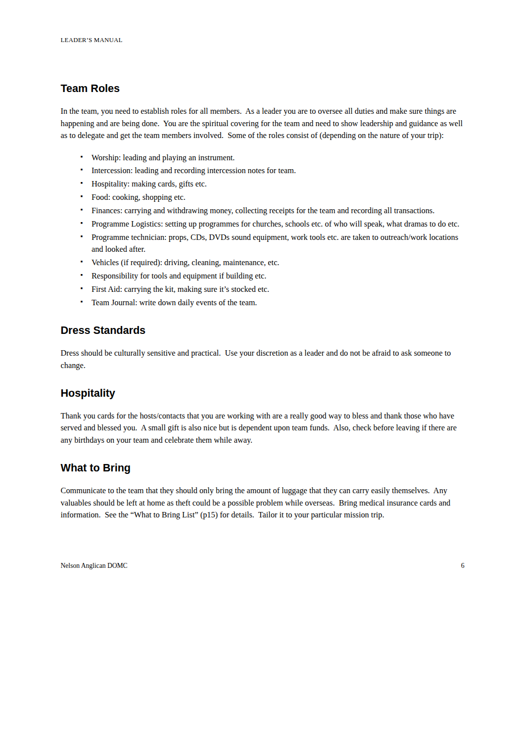LEADER’S MANUAL
Team Roles
In the team, you need to establish roles for all members. As a leader you are to oversee all duties and make sure things are happening and are being done. You are the spiritual covering for the team and need to show leadership and guidance as well as to delegate and get the team members involved. Some of the roles consist of (depending on the nature of your trip):
Worship: leading and playing an instrument.
Intercession: leading and recording intercession notes for team.
Hospitality: making cards, gifts etc.
Food: cooking, shopping etc.
Finances: carrying and withdrawing money, collecting receipts for the team and recording all transactions.
Programme Logistics: setting up programmes for churches, schools etc. of who will speak, what dramas to do etc.
Programme technician: props, CDs, DVDs sound equipment, work tools etc. are taken to outreach/work locations and looked after.
Vehicles (if required): driving, cleaning, maintenance, etc.
Responsibility for tools and equipment if building etc.
First Aid: carrying the kit, making sure it’s stocked etc.
Team Journal: write down daily events of the team.
Dress Standards
Dress should be culturally sensitive and practical. Use your discretion as a leader and do not be afraid to ask someone to change.
Hospitality
Thank you cards for the hosts/contacts that you are working with are a really good way to bless and thank those who have served and blessed you. A small gift is also nice but is dependent upon team funds. Also, check before leaving if there are any birthdays on your team and celebrate them while away.
What to Bring
Communicate to the team that they should only bring the amount of luggage that they can carry easily themselves. Any valuables should be left at home as theft could be a possible problem while overseas. Bring medical insurance cards and information. See the “What to Bring List” (p15) for details. Tailor it to your particular mission trip.
Nelson Anglican DOMC 6